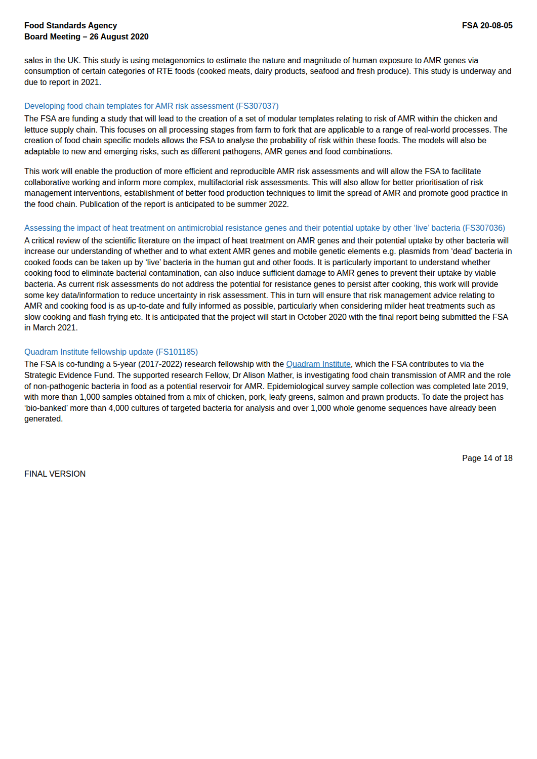Food Standards Agency
Board Meeting – 26 August 2020
FSA 20-08-05
sales in the UK. This study is using metagenomics to estimate the nature and magnitude of human exposure to AMR genes via consumption of certain categories of RTE foods (cooked meats, dairy products, seafood and fresh produce). This study is underway and due to report in 2021.
Developing food chain templates for AMR risk assessment (FS307037)
The FSA are funding a study that will lead to the creation of a set of modular templates relating to risk of AMR within the chicken and lettuce supply chain. This focuses on all processing stages from farm to fork that are applicable to a range of real-world processes. The creation of food chain specific models allows the FSA to analyse the probability of risk within these foods. The models will also be adaptable to new and emerging risks, such as different pathogens, AMR genes and food combinations.
This work will enable the production of more efficient and reproducible AMR risk assessments and will allow the FSA to facilitate collaborative working and inform more complex, multifactorial risk assessments. This will also allow for better prioritisation of risk management interventions, establishment of better food production techniques to limit the spread of AMR and promote good practice in the food chain. Publication of the report is anticipated to be summer 2022.
Assessing the impact of heat treatment on antimicrobial resistance genes and their potential uptake by other ‘live’ bacteria (FS307036)
A critical review of the scientific literature on the impact of heat treatment on AMR genes and their potential uptake by other bacteria will increase our understanding of whether and to what extent AMR genes and mobile genetic elements e.g. plasmids from ‘dead’ bacteria in cooked foods can be taken up by ‘live’ bacteria in the human gut and other foods. It is particularly important to understand whether cooking food to eliminate bacterial contamination, can also induce sufficient damage to AMR genes to prevent their uptake by viable bacteria. As current risk assessments do not address the potential for resistance genes to persist after cooking, this work will provide some key data/information to reduce uncertainty in risk assessment. This in turn will ensure that risk management advice relating to AMR and cooking food is as up-to-date and fully informed as possible, particularly when considering milder heat treatments such as slow cooking and flash frying etc. It is anticipated that the project will start in October 2020 with the final report being submitted the FSA in March 2021.
Quadram Institute fellowship update (FS101185)
The FSA is co-funding a 5-year (2017-2022) research fellowship with the Quadram Institute, which the FSA contributes to via the Strategic Evidence Fund. The supported research Fellow, Dr Alison Mather, is investigating food chain transmission of AMR and the role of non-pathogenic bacteria in food as a potential reservoir for AMR. Epidemiological survey sample collection was completed late 2019, with more than 1,000 samples obtained from a mix of chicken, pork, leafy greens, salmon and prawn products. To date the project has ‘bio-banked’ more than 4,000 cultures of targeted bacteria for analysis and over 1,000 whole genome sequences have already been generated.
Page 14 of 18
FINAL VERSION